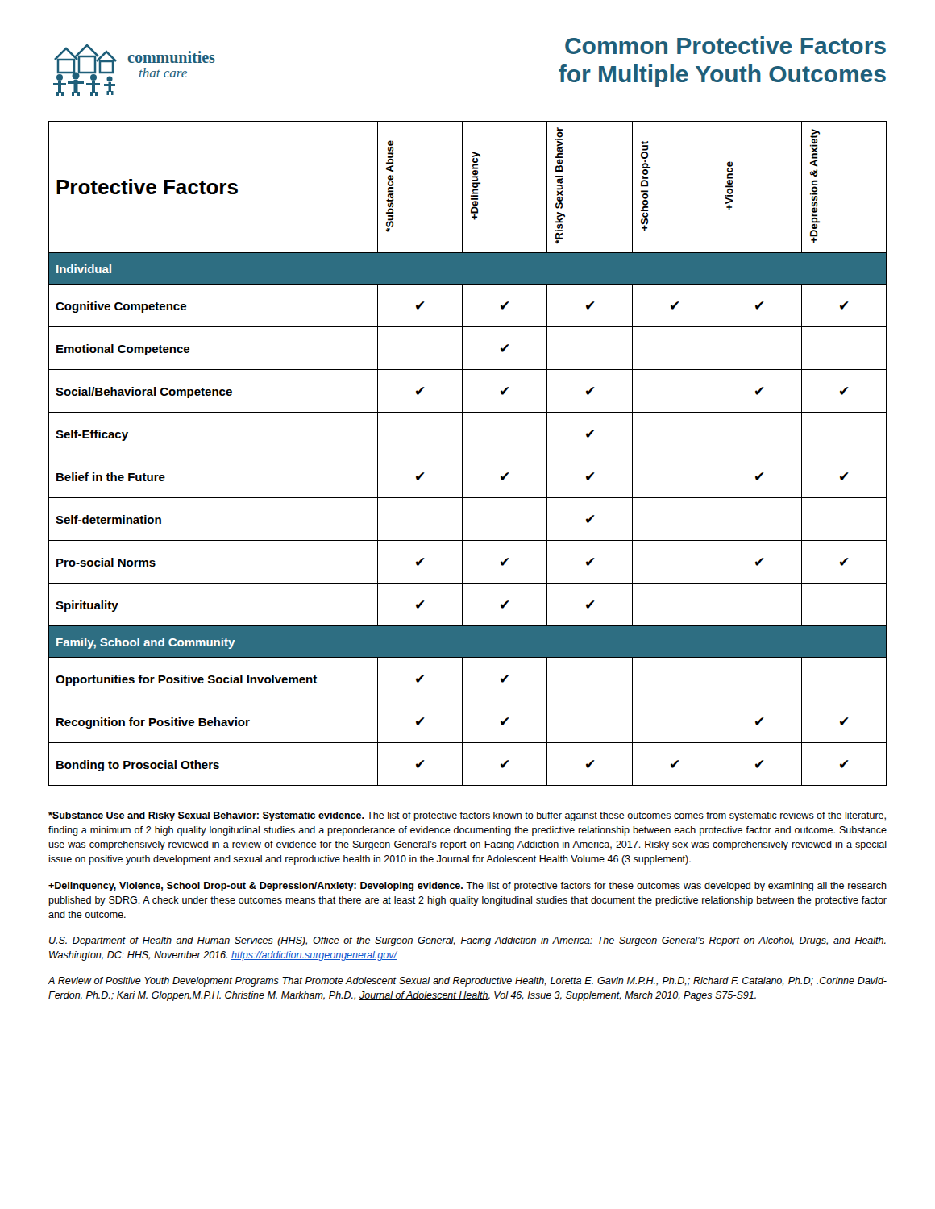communities
that care
Common Protective Factors
for Multiple Youth Outcomes
| Protective Factors | *Substance Abuse | +Delinquency | *Risky Sexual Behavior | +School Drop-Out | +Violence | +Depression & Anxiety |
| --- | --- | --- | --- | --- | --- | --- |
| Individual |
| Cognitive Competence | ✔ | ✔ | ✔ | ✔ | ✔ | ✔ |
| Emotional Competence | | ✔ | | | | |
| Social/Behavioral Competence | ✔ | ✔ | ✔ | | ✔ | ✔ |
| Self-Efficacy | | | ✔ | | | |
| Belief in the Future | ✔ | ✔ | ✔ | | ✔ | ✔ |
| Self-determination | | | ✔ | | | |
| Pro-social Norms | ✔ | ✔ | ✔ | | ✔ | ✔ |
| Spirituality | ✔ | ✔ | ✔ | | | |
| Family, School and Community |
| Opportunities for Positive Social Involvement | ✔ | ✔ | | | | |
| Recognition for Positive Behavior | ✔ | ✔ | | | ✔ | ✔ |
| Bonding to Prosocial Others | ✔ | ✔ | ✔ | ✔ | ✔ | ✔ |
*Substance Use and Risky Sexual Behavior: Systematic evidence. The list of protective factors known to buffer against these outcomes comes from systematic reviews of the literature, finding a minimum of 2 high quality longitudinal studies and a preponderance of evidence documenting the predictive relationship between each protective factor and outcome. Substance use was comprehensively reviewed in a review of evidence for the Surgeon General’s report on Facing Addiction in America, 2017. Risky sex was comprehensively reviewed in a special issue on positive youth development and sexual and reproductive health in 2010 in the Journal for Adolescent Health Volume 46 (3 supplement).
+Delinquency, Violence, School Drop-out & Depression/Anxiety: Developing evidence. The list of protective factors for these outcomes was developed by examining all the research published by SDRG. A check under these outcomes means that there are at least 2 high quality longitudinal studies that document the predictive relationship between the protective factor and the outcome.
U.S. Department of Health and Human Services (HHS), Office of the Surgeon General, Facing Addiction in America: The Surgeon General’s Report on Alcohol, Drugs, and Health. Washington, DC: HHS, November 2016. https://addiction.surgeongeneral.gov/
A Review of Positive Youth Development Programs That Promote Adolescent Sexual and Reproductive Health, Loretta E. Gavin M.P.H., Ph.D,; Richard F. Catalano, Ph.D; .Corinne David-Ferdon, Ph.D.; Kari M. Gloppen,M.P.H. Christine M. Markham, Ph.D., Journal of Adolescent Health, Vol 46, Issue 3, Supplement, March 2010, Pages S75-S91.